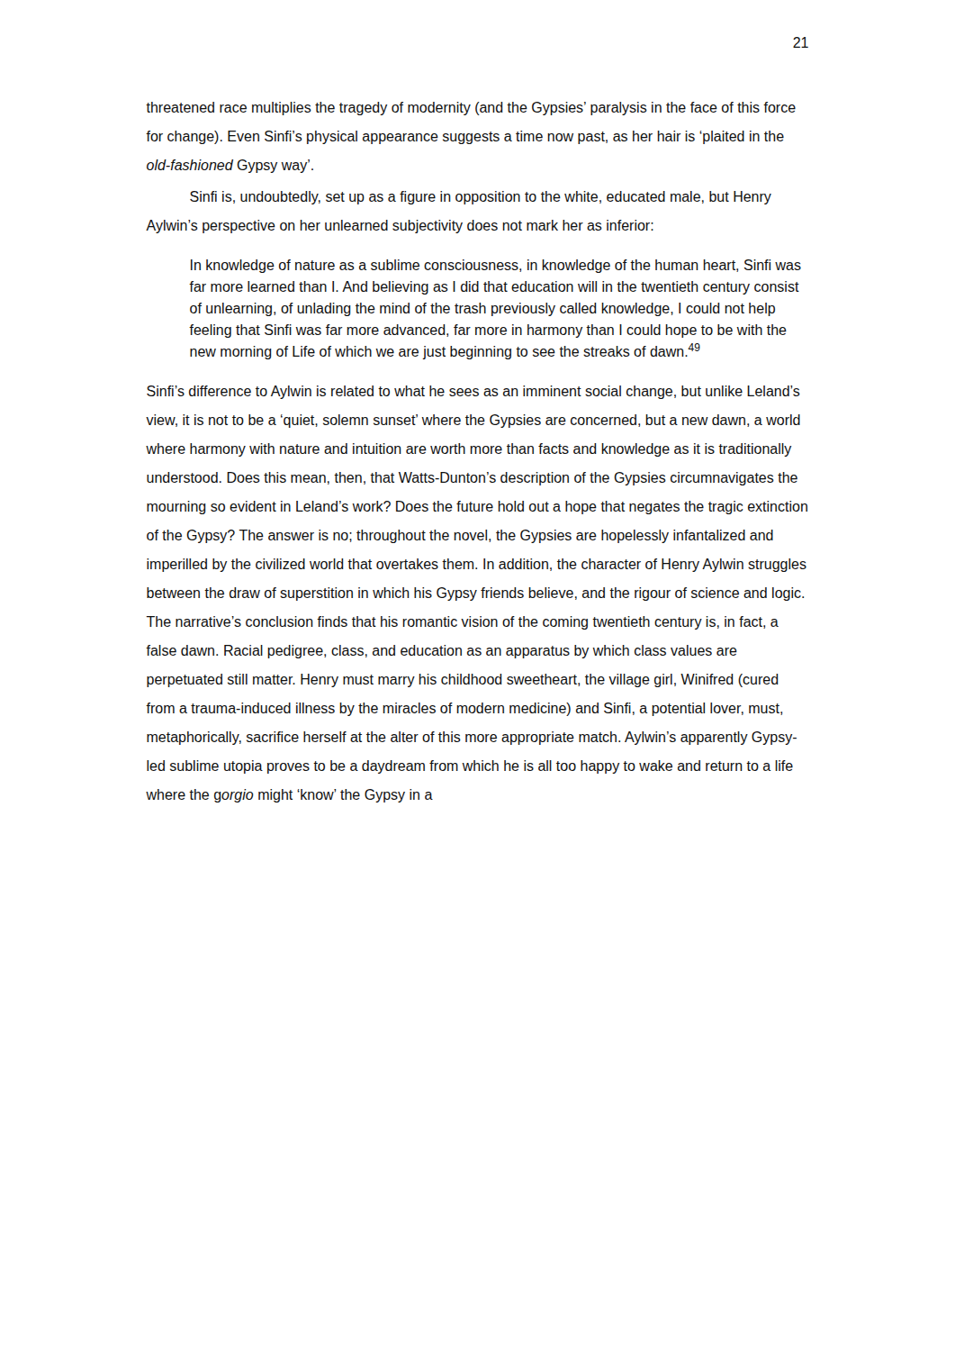21
threatened race multiplies the tragedy of modernity (and the Gypsies’ paralysis in the face of this force for change). Even Sinfi’s physical appearance suggests a time now past, as her hair is ‘plaited in the old-fashioned Gypsy way’.
Sinfi is, undoubtedly, set up as a figure in opposition to the white, educated male, but Henry Aylwin’s perspective on her unlearned subjectivity does not mark her as inferior:
In knowledge of nature as a sublime consciousness, in knowledge of the human heart, Sinfi was far more learned than I. And believing as I did that education will in the twentieth century consist of unlearning, of unlading the mind of the trash previously called knowledge, I could not help feeling that Sinfi was far more advanced, far more in harmony than I could hope to be with the new morning of Life of which we are just beginning to see the streaks of dawn.49
Sinfi’s difference to Aylwin is related to what he sees as an imminent social change, but unlike Leland’s view, it is not to be a ‘quiet, solemn sunset’ where the Gypsies are concerned, but a new dawn, a world where harmony with nature and intuition are worth more than facts and knowledge as it is traditionally understood. Does this mean, then, that Watts-Dunton’s description of the Gypsies circumnavigates the mourning so evident in Leland’s work? Does the future hold out a hope that negates the tragic extinction of the Gypsy? The answer is no; throughout the novel, the Gypsies are hopelessly infantalized and imperilled by the civilized world that overtakes them. In addition, the character of Henry Aylwin struggles between the draw of superstition in which his Gypsy friends believe, and the rigour of science and logic. The narrative’s conclusion finds that his romantic vision of the coming twentieth century is, in fact, a false dawn. Racial pedigree, class, and education as an apparatus by which class values are perpetuated still matter. Henry must marry his childhood sweetheart, the village girl, Winifred (cured from a trauma-induced illness by the miracles of modern medicine) and Sinfi, a potential lover, must, metaphorically, sacrifice herself at the alter of this more appropriate match. Aylwin’s apparently Gypsy-led sublime utopia proves to be a daydream from which he is all too happy to wake and return to a life where the gorgio might ‘know’ the Gypsy in a